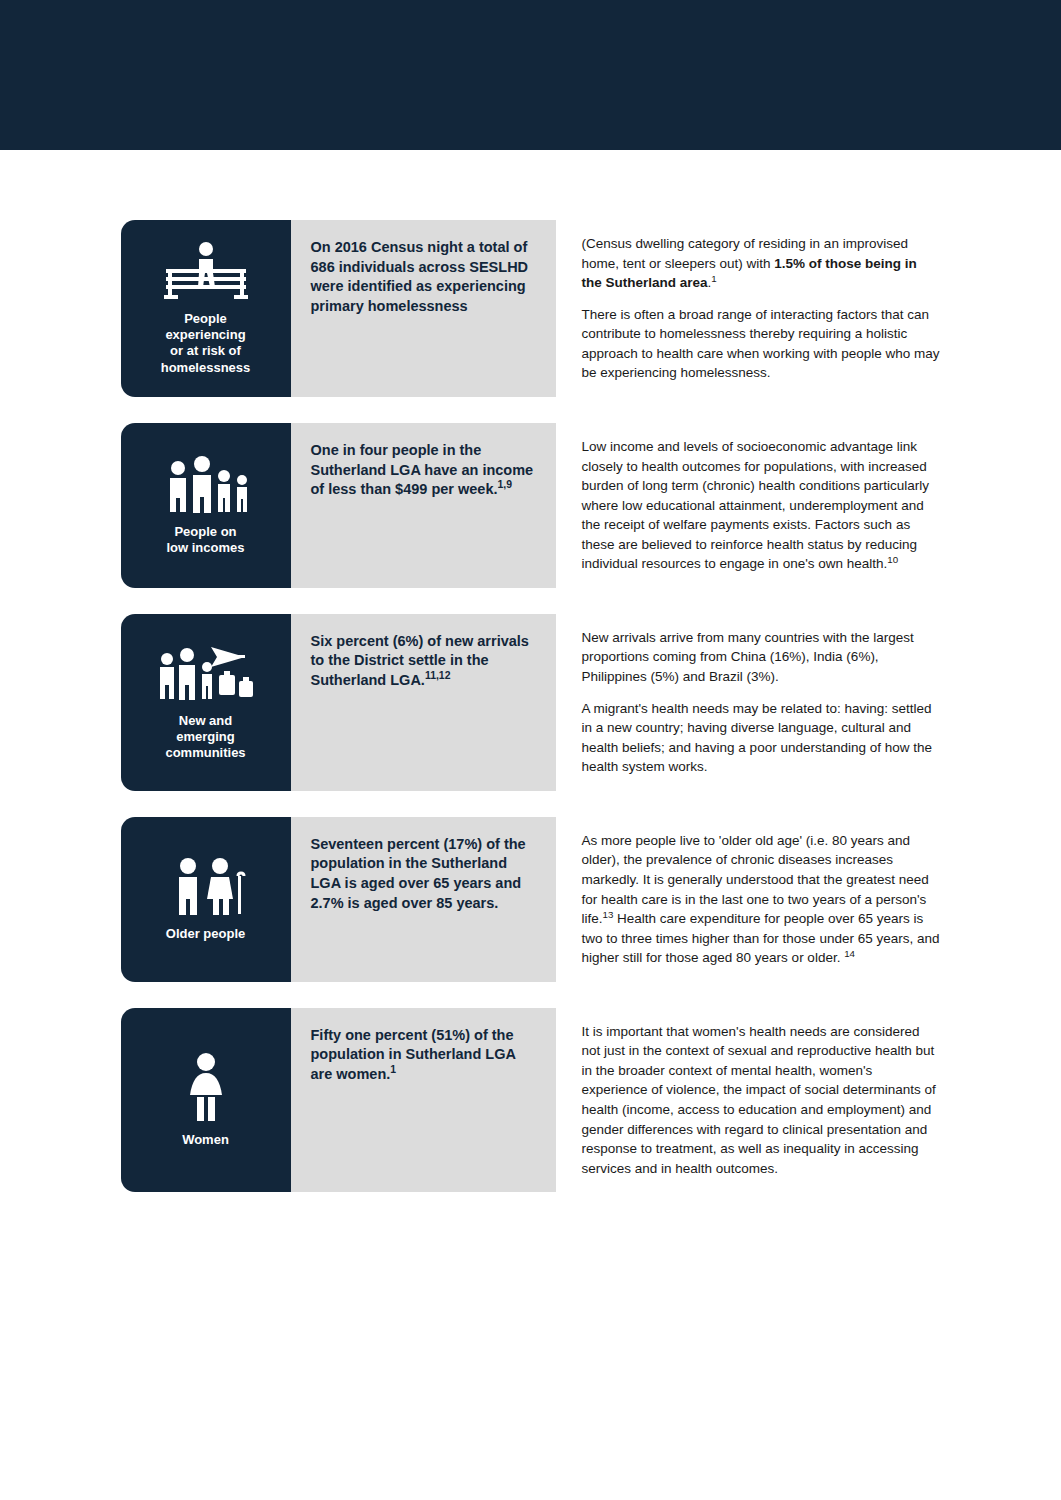People
experiencing
or at risk of
homelessness
On 2016 Census night a total of 686 individuals across SESLHD were identified as experiencing primary homelessness
(Census dwelling category of residing in an improvised home, tent or sleepers out) with 1.5% of those being in the Sutherland area.1
There is often a broad range of interacting factors that can contribute to homelessness thereby requiring a holistic approach to health care when working with people who may be experiencing homelessness.
People on
low incomes
One in four people in the Sutherland LGA have an income of less than $499 per week.1,9
Low income and levels of socioeconomic advantage link closely to health outcomes for populations, with increased burden of long term (chronic) health conditions particularly where low educational attainment, underemployment and the receipt of welfare payments exists. Factors such as these are believed to reinforce health status by reducing individual resources to engage in one's own health.10
New and
emerging
communities
Six percent (6%) of new arrivals to the District settle in the Sutherland LGA.11,12
New arrivals arrive from many countries with the largest proportions coming from China (16%), India (6%), Philippines (5%) and Brazil (3%).
A migrant's health needs may be related to: having: settled in a new country; having diverse language, cultural and health beliefs; and having a poor understanding of how the health system works.
Older people
Seventeen percent (17%) of the population in the Sutherland LGA is aged over 65 years and 2.7% is aged over 85 years.
As more people live to 'older old age' (i.e. 80 years and older), the prevalence of chronic diseases increases markedly. It is generally understood that the greatest need for health care is in the last one to two years of a person's life.13 Health care expenditure for people over 65 years is two to three times higher than for those under 65 years, and higher still for those aged 80 years or older. 14
Women
Fifty one percent (51%) of the population in Sutherland LGA are women.1
It is important that women's health needs are considered not just in the context of sexual and reproductive health but in the broader context of mental health, women's experience of violence, the impact of social determinants of health (income, access to education and employment) and gender differences with regard to clinical presentation and response to treatment, as well as inequality in accessing services and in health outcomes.